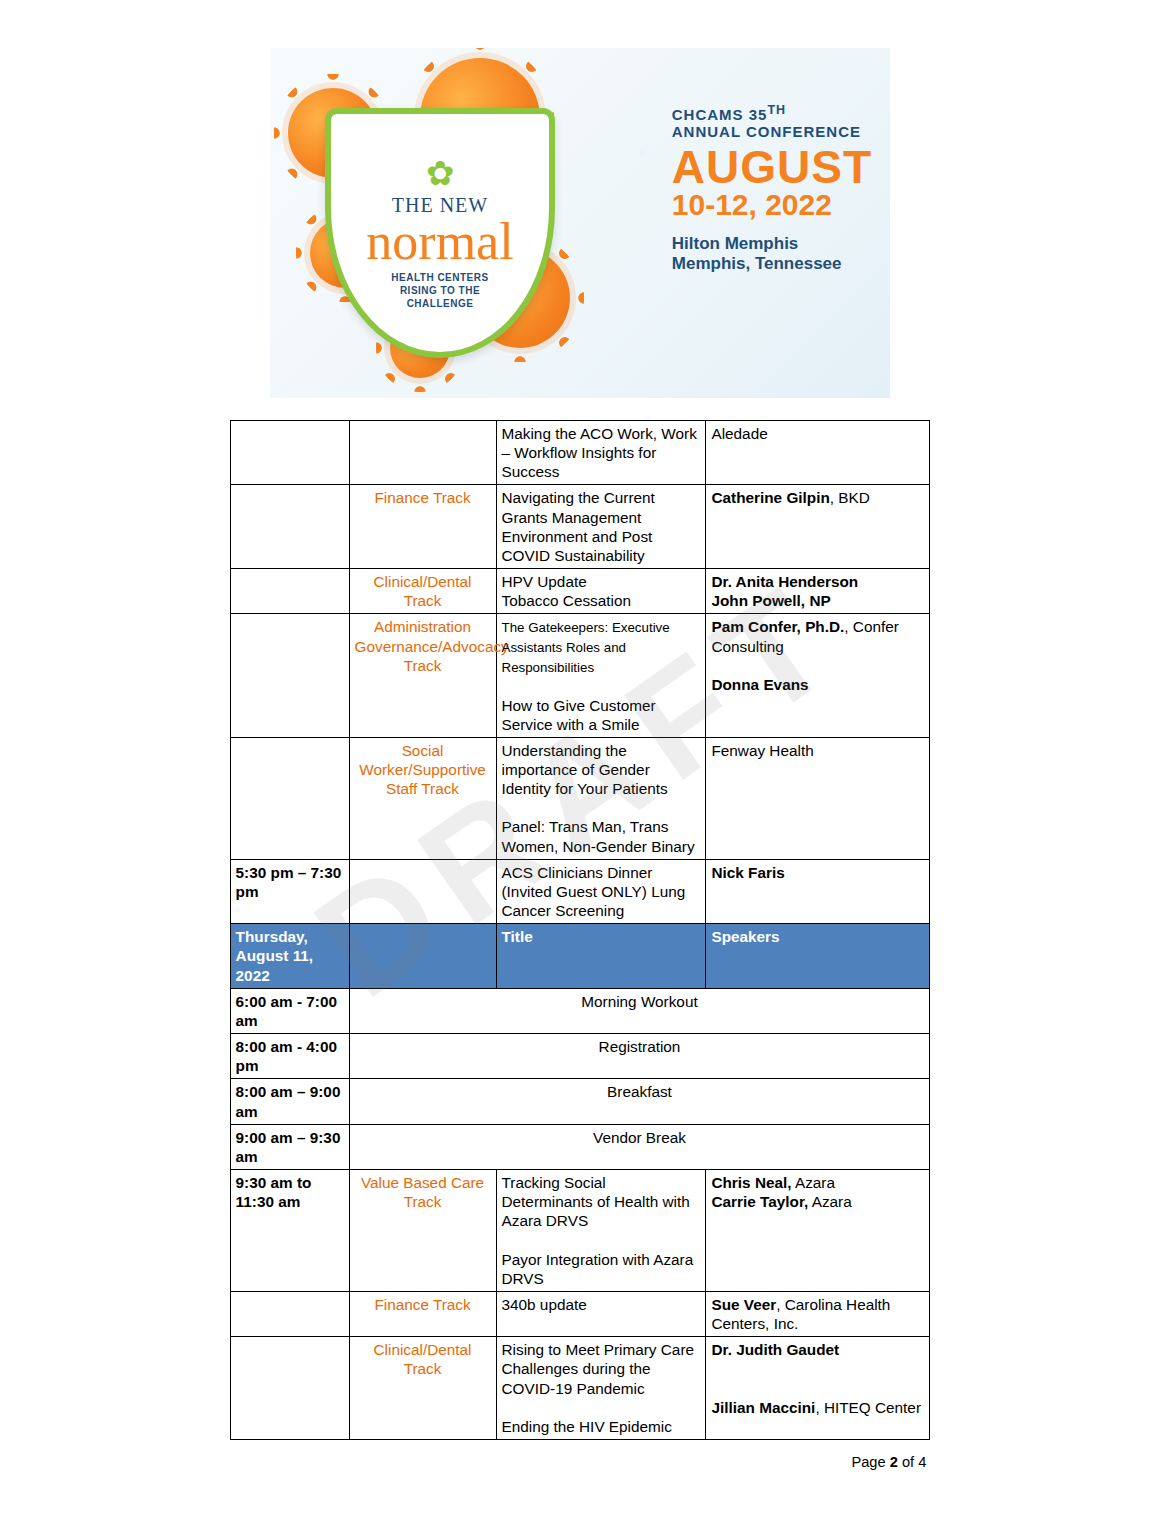DRAFT
✿
THE NEW
normal
HEALTH CENTERS
RISING TO THE
CHALLENGE
CHCAMS 35TH
ANNUAL CONFERENCE
AUGUST
10-12, 2022
Hilton Memphis
Memphis, Tennessee
| | | Making the ACO Work, Work – Workflow Insights for Success | Aledade |
| | Finance Track | Navigating the Current Grants Management Environment and Post COVID Sustainability | Catherine Gilpin , BKD |
| | Clinical/Dental Track | HPV Update Tobacco Cessation | Dr. Anita Henderson John Powell, NP |
| | Administration Governance/Advocacy Track | The Gatekeepers: Executive Assistants Roles and Responsibilities How to Give Customer Service with a Smile | Pam Confer, Ph.D. , Confer Consulting Donna Evans |
| | Social Worker/Supportive Staff Track | Understanding the importance of Gender Identity for Your Patients Panel: Trans Man, Trans Women, Non-Gender Binary | Fenway Health |
| 5:30 pm – 7:30 pm | | ACS Clinicians Dinner (Invited Guest ONLY) Lung Cancer Screening | Nick Faris |
| Thursday, August 11, 2022 | | Title | Speakers |
| 6:00 am - 7:00 am | Morning Workout |
| 8:00 am - 4:00 pm | Registration |
| 8:00 am – 9:00 am | Breakfast |
| 9:00 am – 9:30 am | Vendor Break |
| 9:30 am to 11:30 am | Value Based Care Track | Tracking Social Determinants of Health with Azara DRVS Payor Integration with Azara DRVS | Chris Neal, Azara Carrie Taylor, Azara |
| | Finance Track | 340b update | Sue Veer , Carolina Health Centers, Inc. |
| | Clinical/Dental Track | Rising to Meet Primary Care Challenges during the COVID-19 Pandemic Ending the HIV Epidemic | Dr. Judith Gaudet Jillian Maccini , HITEQ Center |
Page 2 of 4